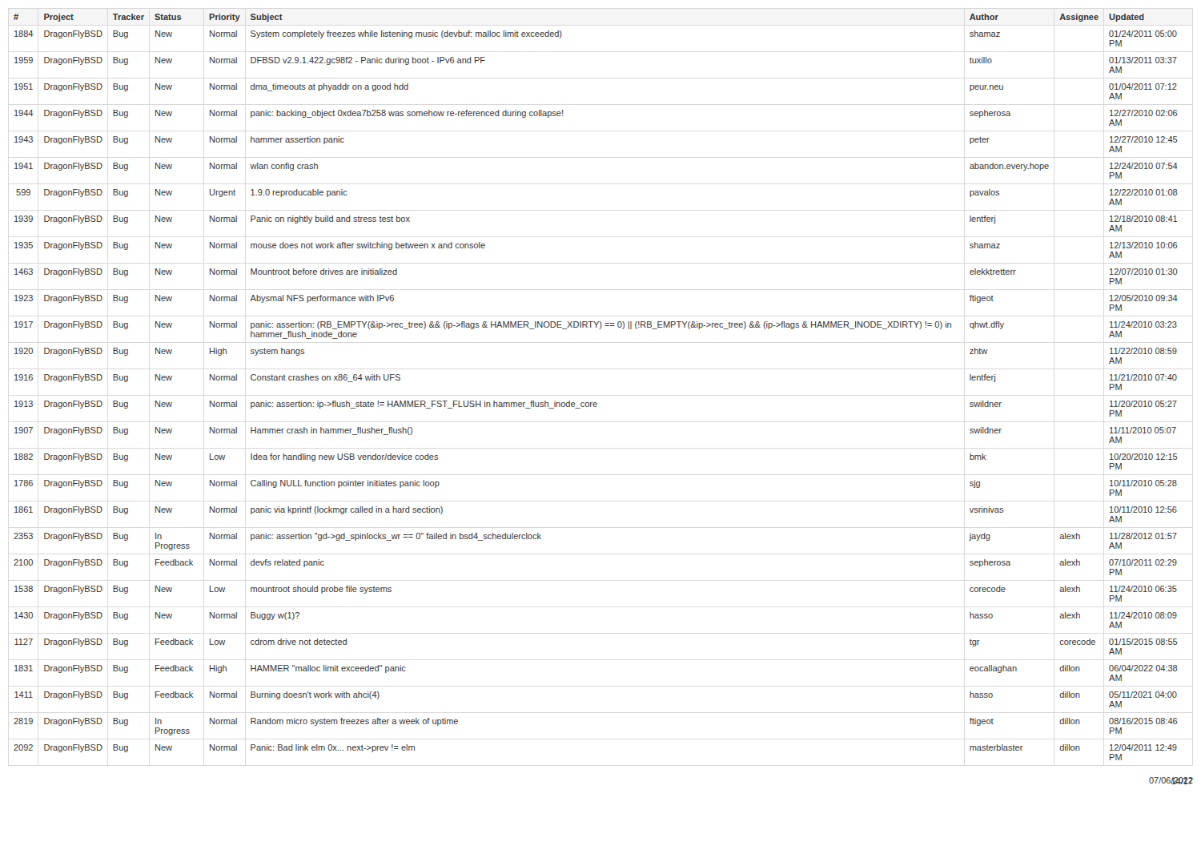| # | Project | Tracker | Status | Priority | Subject | Author | Assignee | Updated |
| --- | --- | --- | --- | --- | --- | --- | --- | --- |
| 1884 | DragonFlyBSD | Bug | New | Normal | System completely freezes while listening music (devbuf: malloc limit exceeded) | shamaz | | 01/24/2011 05:00 PM |
| 1959 | DragonFlyBSD | Bug | New | Normal | DFBSD v2.9.1.422.gc98f2 - Panic during boot - IPv6 and PF | tuxillo | | 01/13/2011 03:37 AM |
| 1951 | DragonFlyBSD | Bug | New | Normal | dma_timeouts at phyaddr on a good hdd | peur.neu | | 01/04/2011 07:12 AM |
| 1944 | DragonFlyBSD | Bug | New | Normal | panic: backing_object 0xdea7b258 was somehow re-referenced during collapse! | sepherosa | | 12/27/2010 02:06 AM |
| 1943 | DragonFlyBSD | Bug | New | Normal | hammer assertion panic | peter | | 12/27/2010 12:45 AM |
| 1941 | DragonFlyBSD | Bug | New | Normal | wlan config crash | abandon.every.hope | | 12/24/2010 07:54 PM |
| 599 | DragonFlyBSD | Bug | New | Urgent | 1.9.0 reproducable panic | pavalos | | 12/22/2010 01:08 AM |
| 1939 | DragonFlyBSD | Bug | New | Normal | Panic on nightly build and stress test box | lentferj | | 12/18/2010 08:41 AM |
| 1935 | DragonFlyBSD | Bug | New | Normal | mouse does not work after switching between x and console | shamaz | | 12/13/2010 10:06 AM |
| 1463 | DragonFlyBSD | Bug | New | Normal | Mountroot before drives are initialized | elekktretterr | | 12/07/2010 01:30 PM |
| 1923 | DragonFlyBSD | Bug | New | Normal | Abysmal NFS performance with IPv6 | ftigeot | | 12/05/2010 09:34 PM |
| 1917 | DragonFlyBSD | Bug | New | Normal | panic: assertion: (RB_EMPTY(&ip->rec_tree) && (ip->flags & HAMMER_INODE_XDIRTY) == 0) // (!RB_EMPTY(&ip->rec_tree) && (ip->flags & HAMMER_INODE_XDIRTY) != 0) in hammer_flush_inode_done | qhwt.dfly | | 11/24/2010 03:23 AM |
| 1920 | DragonFlyBSD | Bug | New | High | system hangs | zhtw | | 11/22/2010 08:59 AM |
| 1916 | DragonFlyBSD | Bug | New | Normal | Constant crashes on x86_64 with UFS | lentferj | | 11/21/2010 07:40 PM |
| 1913 | DragonFlyBSD | Bug | New | Normal | panic: assertion: ip->flush_state != HAMMER_FST_FLUSH in hammer_flush_inode_core | swildner | | 11/20/2010 05:27 PM |
| 1907 | DragonFlyBSD | Bug | New | Normal | Hammer crash in hammer_flusher_flush() | swildner | | 11/11/2010 05:07 AM |
| 1882 | DragonFlyBSD | Bug | New | Low | Idea for handling new USB vendor/device codes | bmk | | 10/20/2010 12:15 PM |
| 1786 | DragonFlyBSD | Bug | New | Normal | Calling NULL function pointer initiates panic loop | sjg | | 10/11/2010 05:28 PM |
| 1861 | DragonFlyBSD | Bug | New | Normal | panic via kprintf (lockmgr called in a hard section) | vsrinivas | | 10/11/2010 12:56 AM |
| 2353 | DragonFlyBSD | Bug | In Progress | Normal | panic: assertion "gd->gd_spinlocks_wr == 0" failed in bsd4_schedulerclock | jaydg | alexh | 11/28/2012 01:57 AM |
| 2100 | DragonFlyBSD | Bug | Feedback | Normal | devfs related panic | sepherosa | alexh | 07/10/2011 02:29 PM |
| 1538 | DragonFlyBSD | Bug | New | Low | mountroot should probe file systems | corecode | alexh | 11/24/2010 06:35 PM |
| 1430 | DragonFlyBSD | Bug | New | Normal | Buggy w(1)? | hasso | alexh | 11/24/2010 08:09 AM |
| 1127 | DragonFlyBSD | Bug | Feedback | Low | cdrom drive not detected | tgr | corecode | 01/15/2015 08:55 AM |
| 1831 | DragonFlyBSD | Bug | Feedback | High | HAMMER "malloc limit exceeded" panic | eocallaghan | dillon | 06/04/2022 04:38 AM |
| 1411 | DragonFlyBSD | Bug | Feedback | Normal | Burning doesn't work with ahci(4) | hasso | dillon | 05/11/2021 04:00 AM |
| 2819 | DragonFlyBSD | Bug | In Progress | Normal | Random micro system freezes after a week of uptime | ftigeot | dillon | 08/16/2015 08:46 PM |
| 2092 | DragonFlyBSD | Bug | New | Normal | Panic: Bad link elm 0x... next->prev != elm | masterblaster | dillon | 12/04/2011 12:49 PM |
07/06/2022
14/17